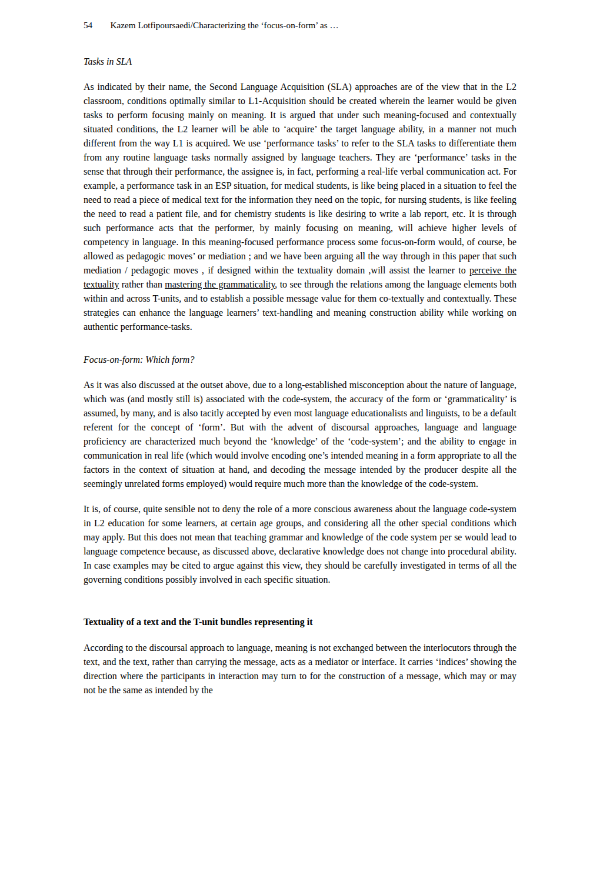54 Kazem Lotfipoursaedi/Characterizing the ‘focus-on-form’ as …
Tasks in SLA
As indicated by their name, the Second Language Acquisition (SLA) approaches are of the view that in the L2 classroom, conditions optimally similar to L1-Acquisition should be created wherein the learner would be given tasks to perform focusing mainly on meaning. It is argued that under such meaning-focused and contextually situated conditions, the L2 learner will be able to ‘acquire’ the target language ability, in a manner not much different from the way L1 is acquired. We use ‘performance tasks’ to refer to the SLA tasks to differentiate them from any routine language tasks normally assigned by language teachers. They are ‘performance’ tasks in the sense that through their performance, the assignee is, in fact, performing a real-life verbal communication act. For example, a performance task in an ESP situation, for medical students, is like being placed in a situation to feel the need to read a piece of medical text for the information they need on the topic, for nursing students, is like feeling the need to read a patient file, and for chemistry students is like desiring to write a lab report, etc. It is through such performance acts that the performer, by mainly focusing on meaning, will achieve higher levels of competency in language. In this meaning-focused performance process some focus-on-form would, of course, be allowed as pedagogic moves’ or mediation ; and we have been arguing all the way through in this paper that such mediation / pedagogic moves , if designed within the textuality domain ,will assist the learner to perceive the textuality rather than mastering the grammaticality, to see through the relations among the language elements both within and across T-units, and to establish a possible message value for them co-textually and contextually. These strategies can enhance the language learners’ text-handling and meaning construction ability while working on authentic performance-tasks.
Focus-on-form: Which form?
As it was also discussed at the outset above, due to a long-established misconception about the nature of language, which was (and mostly still is) associated with the code-system, the accuracy of the form or ‘grammaticality’ is assumed, by many, and is also tacitly accepted by even most language educationalists and linguists, to be a default referent for the concept of ‘form’. But with the advent of discoursal approaches, language and language proficiency are characterized much beyond the ‘knowledge’ of the ‘code-system’; and the ability to engage in communication in real life (which would involve encoding one’s intended meaning in a form appropriate to all the factors in the context of situation at hand, and decoding the message intended by the producer despite all the seemingly unrelated forms employed) would require much more than the knowledge of the code-system.
It is, of course, quite sensible not to deny the role of a more conscious awareness about the language code-system in L2 education for some learners, at certain age groups, and considering all the other special conditions which may apply. But this does not mean that teaching grammar and knowledge of the code system per se would lead to language competence because, as discussed above, declarative knowledge does not change into procedural ability. In case examples may be cited to argue against this view, they should be carefully investigated in terms of all the governing conditions possibly involved in each specific situation.
Textuality of a text and the T-unit bundles representing it
According to the discoursal approach to language, meaning is not exchanged between the interlocutors through the text, and the text, rather than carrying the message, acts as a mediator or interface. It carries ‘indices’ showing the direction where the participants in interaction may turn to for the construction of a message, which may or may not be the same as intended by the